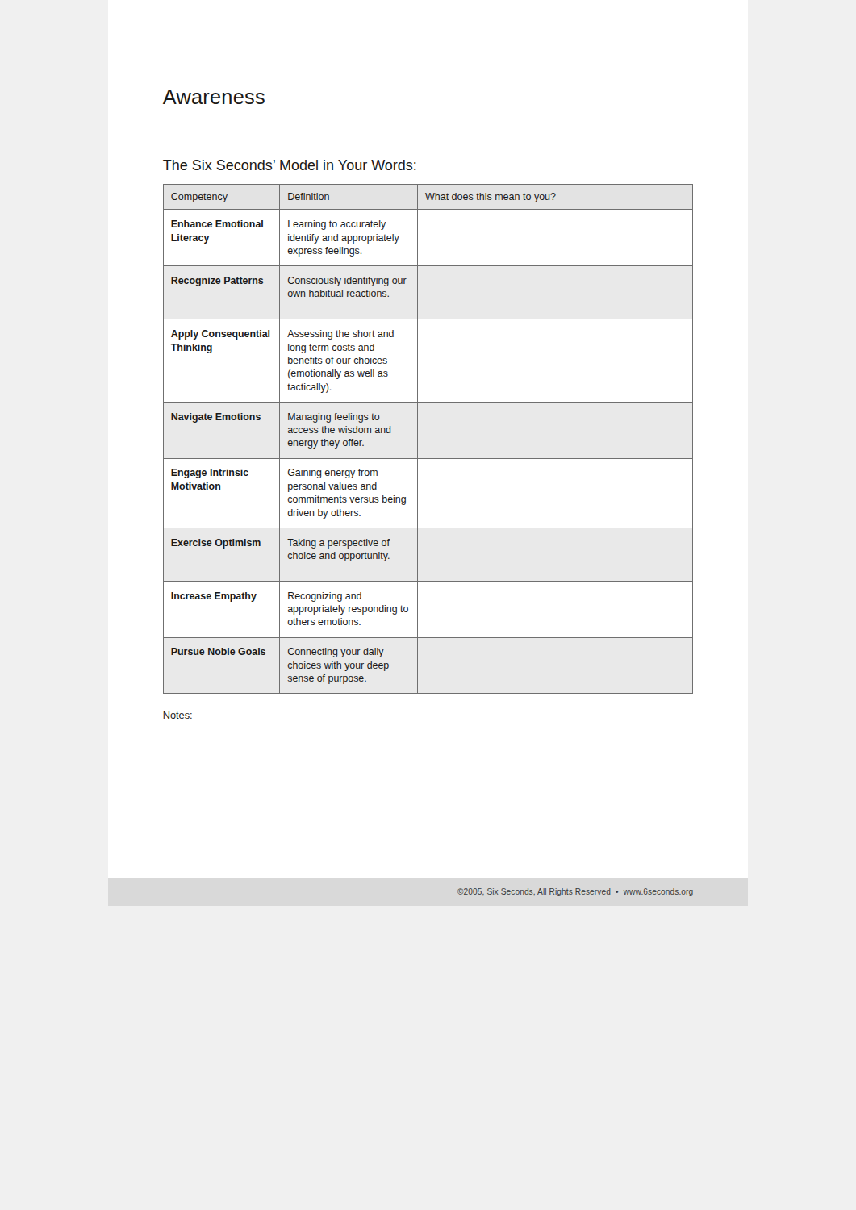Awareness
The Six Seconds’ Model in Your Words:
| Competency | Definition | What does this mean to you? |
| --- | --- | --- |
| Enhance Emotional Literacy | Learning to accurately identify and appropriately express feelings. | |
| Recognize Patterns | Consciously identifying our own habitual reactions. | |
| Apply Consequential Thinking | Assessing the short and long term costs and benefits of our choices (emotionally as well as tactically). | |
| Navigate Emotions | Managing feelings to access the wisdom and energy they offer. | |
| Engage Intrinsic Motivation | Gaining energy from personal values and commitments versus being driven by others. | |
| Exercise Optimism | Taking a perspective of choice and opportunity. | |
| Increase Empathy | Recognizing and appropriately responding to others emotions. | |
| Pursue Noble Goals | Connecting your daily choices with your deep sense of purpose. | |
Notes:
©2005, Six Seconds, All Rights Reserved • www.6seconds.org